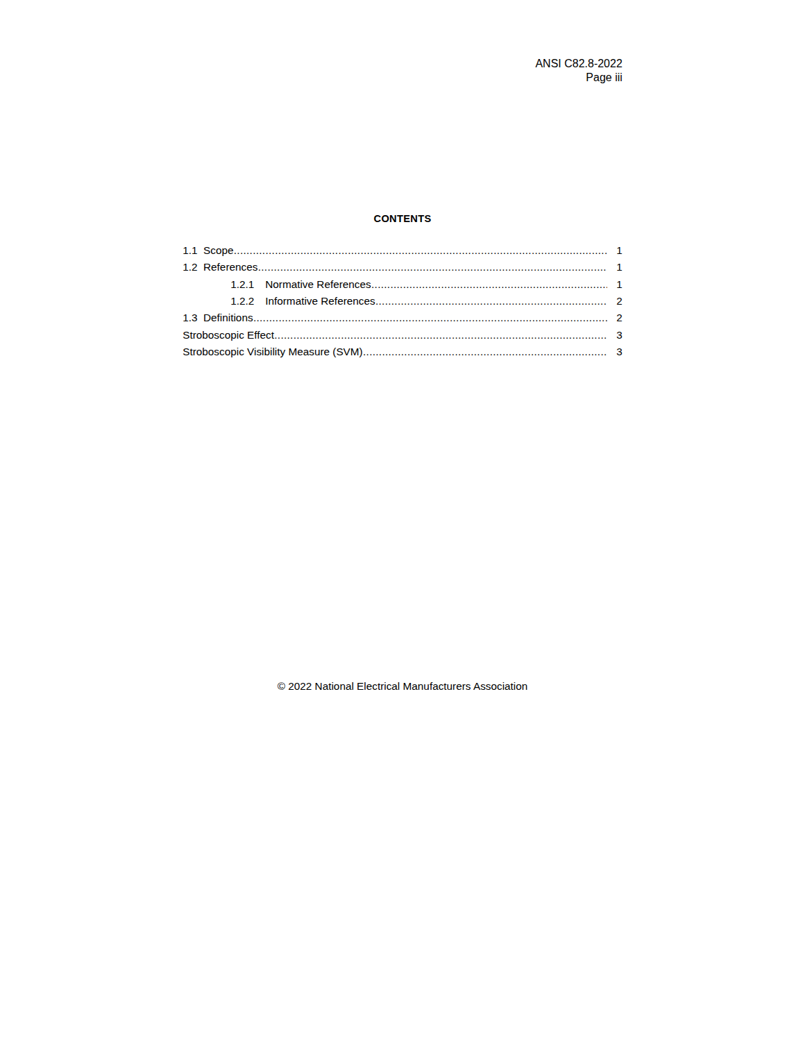ANSI C82.8-2022
Page iii
CONTENTS
1.1 Scope ........................................................................................................................................... 1
1.2 References .................................................................................................................................. 1
1.2.1 Normative References ................................................................................................... 1
1.2.2 Informative References ................................................................................................. 2
1.3 Definitions ................................................................................................................................... 2
Stroboscopic Effect ................................................................................................................................. 3
Stroboscopic Visibility Measure (SVM) ................................................................................................. 3
© 2022 National Electrical Manufacturers Association